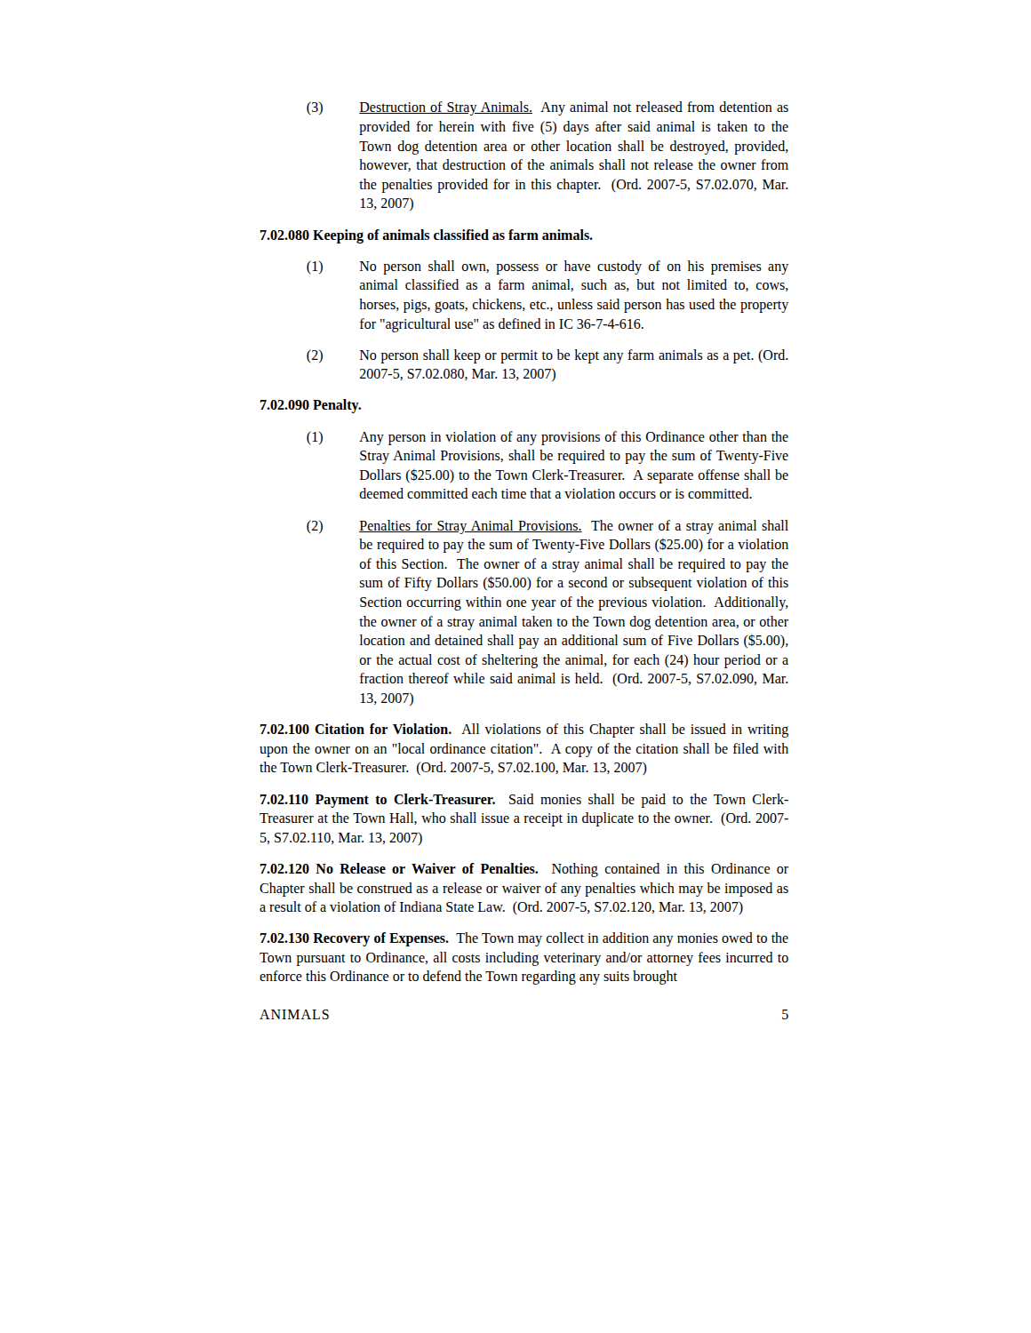(3)
Destruction of Stray Animals. Any animal not released from detention as provided for herein with five (5) days after said animal is taken to the Town dog detention area or other location shall be destroyed, provided, however, that destruction of the animals shall not release the owner from the penalties provided for in this chapter. (Ord. 2007-5, S7.02.070, Mar. 13, 2007)
7.02.080 Keeping of animals classified as farm animals.
(1)
No person shall own, possess or have custody of on his premises any animal classified as a farm animal, such as, but not limited to, cows, horses, pigs, goats, chickens, etc., unless said person has used the property for "agricultural use" as defined in IC 36-7-4-616.
(2)
No person shall keep or permit to be kept any farm animals as a pet. (Ord. 2007-5, S7.02.080, Mar. 13, 2007)
7.02.090 Penalty.
(1)
Any person in violation of any provisions of this Ordinance other than the Stray Animal Provisions, shall be required to pay the sum of Twenty-Five Dollars ($25.00) to the Town Clerk-Treasurer. A separate offense shall be deemed committed each time that a violation occurs or is committed.
(2)
Penalties for Stray Animal Provisions. The owner of a stray animal shall be required to pay the sum of Twenty-Five Dollars ($25.00) for a violation of this Section. The owner of a stray animal shall be required to pay the sum of Fifty Dollars ($50.00) for a second or subsequent violation of this Section occurring within one year of the previous violation. Additionally, the owner of a stray animal taken to the Town dog detention area, or other location and detained shall pay an additional sum of Five Dollars ($5.00), or the actual cost of sheltering the animal, for each (24) hour period or a fraction thereof while said animal is held. (Ord. 2007-5, S7.02.090, Mar. 13, 2007)
7.02.100 Citation for Violation. All violations of this Chapter shall be issued in writing upon the owner on an "local ordinance citation". A copy of the citation shall be filed with the Town Clerk-Treasurer. (Ord. 2007-5, S7.02.100, Mar. 13, 2007)
7.02.110 Payment to Clerk-Treasurer. Said monies shall be paid to the Town Clerk-Treasurer at the Town Hall, who shall issue a receipt in duplicate to the owner. (Ord. 2007-5, S7.02.110, Mar. 13, 2007)
7.02.120 No Release or Waiver of Penalties. Nothing contained in this Ordinance or Chapter shall be construed as a release or waiver of any penalties which may be imposed as a result of a violation of Indiana State Law. (Ord. 2007-5, S7.02.120, Mar. 13, 2007)
7.02.130 Recovery of Expenses. The Town may collect in addition any monies owed to the Town pursuant to Ordinance, all costs including veterinary and/or attorney fees incurred to enforce this Ordinance or to defend the Town regarding any suits brought
ANIMALS 5